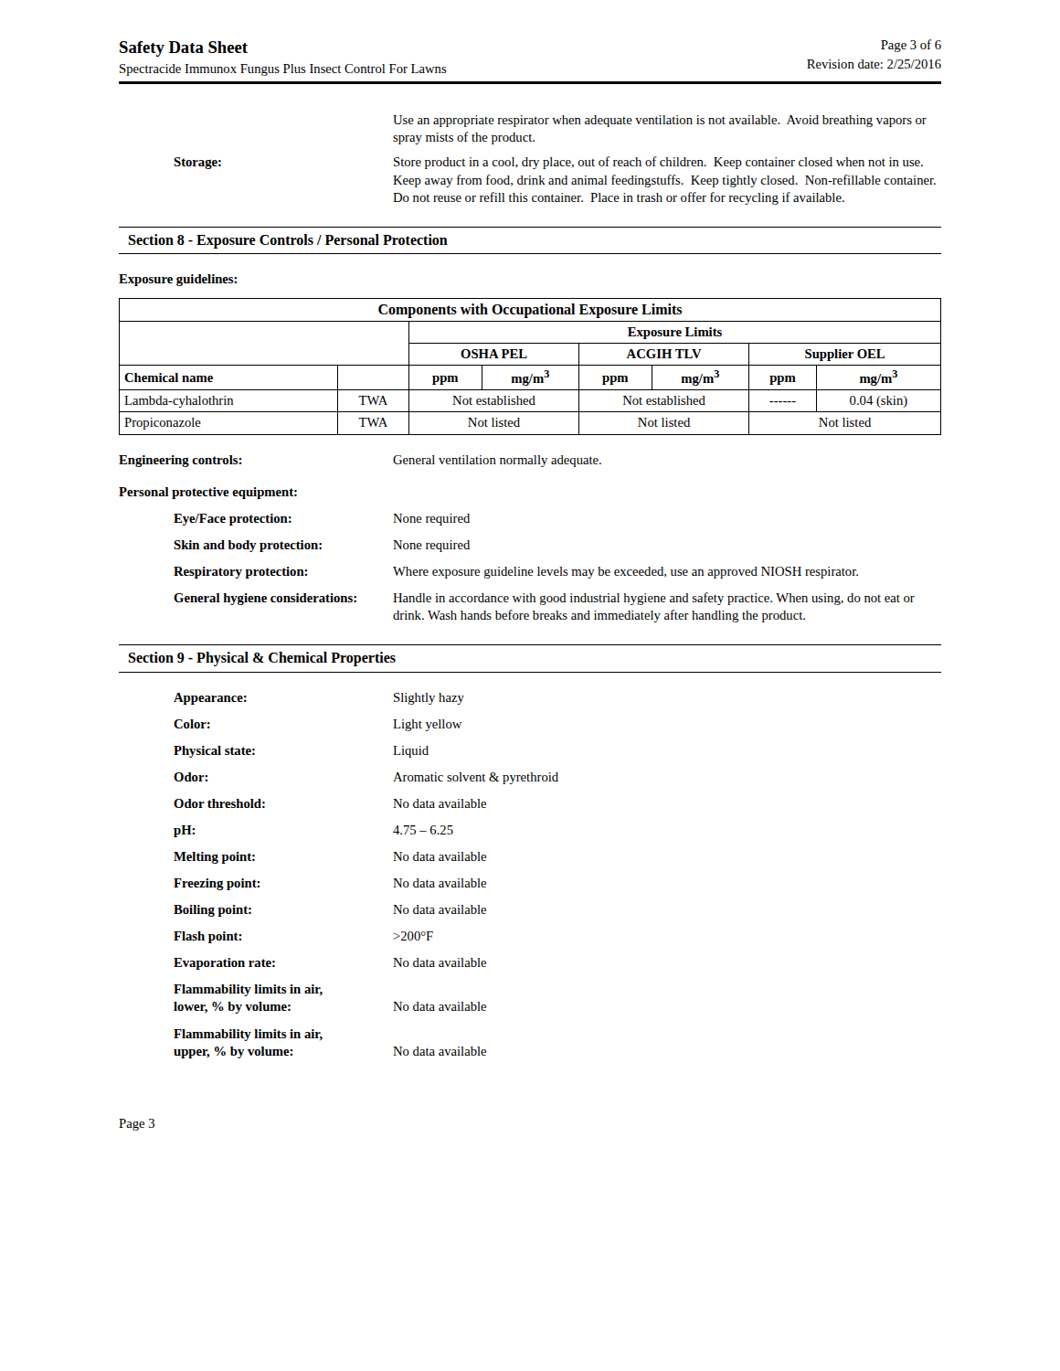Safety Data Sheet
Spectracide Immunox Fungus Plus Insect Control For Lawns
Page 3 of 6
Revision date: 2/25/2016
Use an appropriate respirator when adequate ventilation is not available. Avoid breathing vapors or spray mists of the product.
Storage:
Store product in a cool, dry place, out of reach of children. Keep container closed when not in use. Keep away from food, drink and animal feedingstuffs. Keep tightly closed. Non-refillable container. Do not reuse or refill this container. Place in trash or offer for recycling if available.
Section 8 - Exposure Controls / Personal Protection
Exposure guidelines:
| Components with Occupational Exposure Limits |
| --- |
| | | Exposure Limits |
| | | OSHA PEL | ACGIH TLV | Supplier OEL | |
| Chemical name | | ppm | mg/m 3 | ppm | mg/m 3 | ppm | mg/m 3 |
| Lambda-cyhalothrin | TWA | Not established | Not established | ------ | 0.04 (skin) |
| Propiconazole | TWA | Not listed | Not listed | Not listed |
Engineering controls:
General ventilation normally adequate.
Personal protective equipment:
Eye/Face protection:
None required
Skin and body protection:
None required
Respiratory protection:
Where exposure guideline levels may be exceeded, use an approved NIOSH respirator.
General hygiene considerations:
Handle in accordance with good industrial hygiene and safety practice. When using, do not eat or drink. Wash hands before breaks and immediately after handling the product.
Section 9 - Physical & Chemical Properties
Appearance:
Slightly hazy
Color:
Light yellow
Physical state:
Liquid
Odor:
Aromatic solvent & pyrethroid
Odor threshold:
No data available
pH:
4.75 – 6.25
Melting point:
No data available
Freezing point:
No data available
Boiling point:
No data available
Flash point:
>200°F
Evaporation rate:
No data available
Flammability limits in air,
lower, % by volume:
No data available
Flammability limits in air,
upper, % by volume:
No data available
Page 3